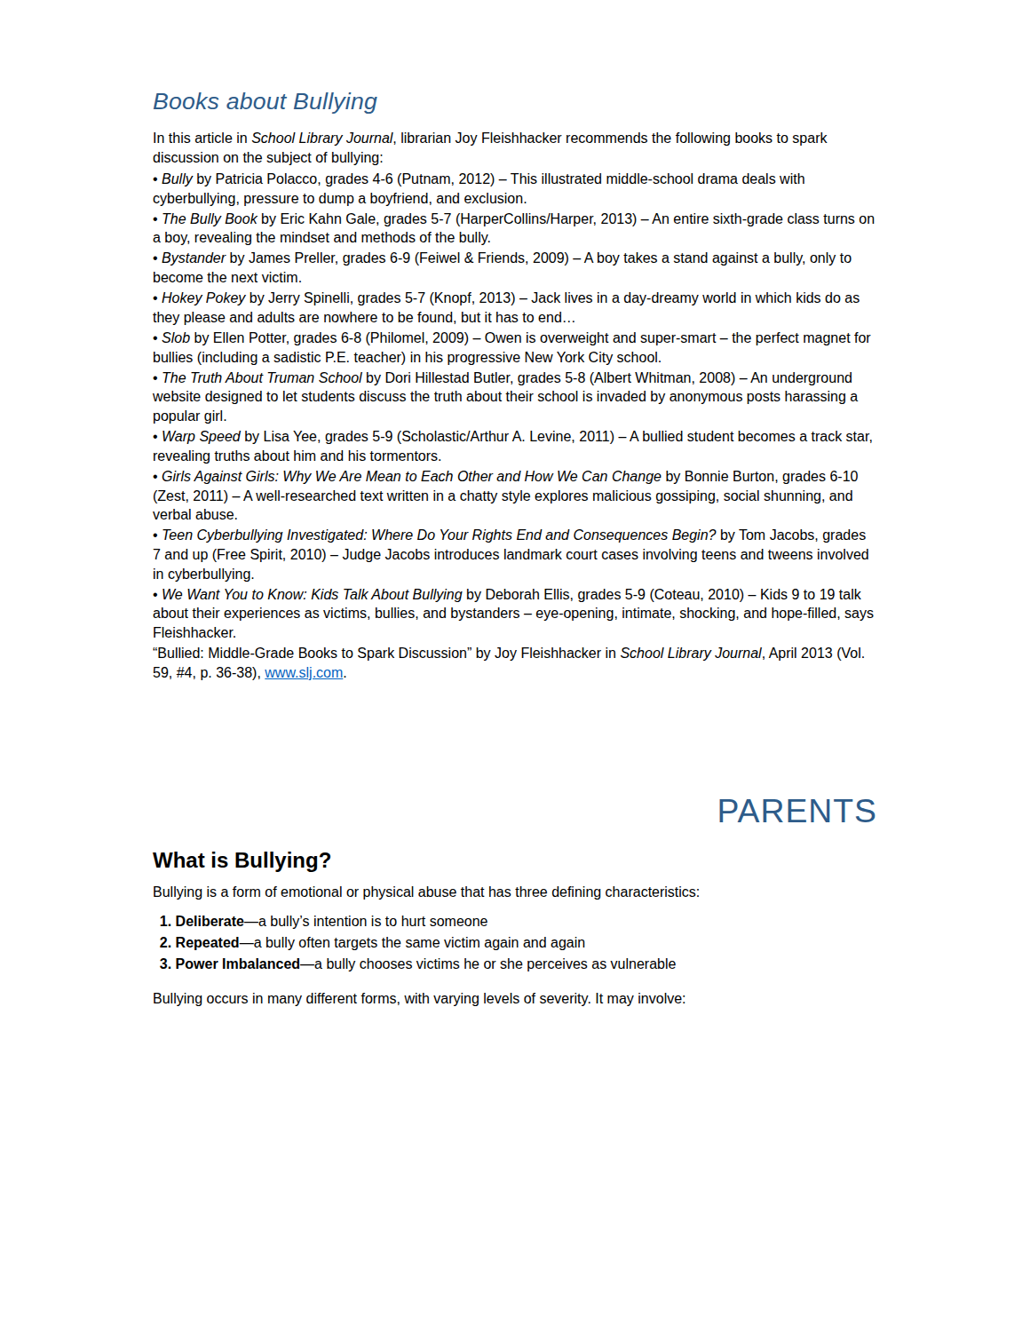Books about Bullying
In this article in School Library Journal, librarian Joy Fleishhacker recommends the following books to spark discussion on the subject of bullying:
Bully by Patricia Polacco, grades 4-6 (Putnam, 2012) – This illustrated middle-school drama deals with cyberbullying, pressure to dump a boyfriend, and exclusion.
The Bully Book by Eric Kahn Gale, grades 5-7 (HarperCollins/Harper, 2013) – An entire sixth-grade class turns on a boy, revealing the mindset and methods of the bully.
Bystander by James Preller, grades 6-9 (Feiwel & Friends, 2009) – A boy takes a stand against a bully, only to become the next victim.
Hokey Pokey by Jerry Spinelli, grades 5-7 (Knopf, 2013) – Jack lives in a day-dreamy world in which kids do as they please and adults are nowhere to be found, but it has to end…
Slob by Ellen Potter, grades 6-8 (Philomel, 2009) – Owen is overweight and super-smart – the perfect magnet for bullies (including a sadistic P.E. teacher) in his progressive New York City school.
The Truth About Truman School by Dori Hillestad Butler, grades 5-8 (Albert Whitman, 2008) – An underground website designed to let students discuss the truth about their school is invaded by anonymous posts harassing a popular girl.
Warp Speed by Lisa Yee, grades 5-9 (Scholastic/Arthur A. Levine, 2011) – A bullied student becomes a track star, revealing truths about him and his tormentors.
Girls Against Girls: Why We Are Mean to Each Other and How We Can Change by Bonnie Burton, grades 6-10 (Zest, 2011) – A well-researched text written in a chatty style explores malicious gossiping, social shunning, and verbal abuse.
Teen Cyberbullying Investigated: Where Do Your Rights End and Consequences Begin? by Tom Jacobs, grades 7 and up (Free Spirit, 2010) – Judge Jacobs introduces landmark court cases involving teens and tweens involved in cyberbullying.
We Want You to Know: Kids Talk About Bullying by Deborah Ellis, grades 5-9 (Coteau, 2010) – Kids 9 to 19 talk about their experiences as victims, bullies, and bystanders – eye-opening, intimate, shocking, and hope-filled, says Fleishhacker.
“Bullied: Middle-Grade Books to Spark Discussion” by Joy Fleishhacker in School Library Journal, April 2013 (Vol. 59, #4, p. 36-38), www.slj.com.
PARENTS
What is Bullying?
Bullying is a form of emotional or physical abuse that has three defining characteristics:
Deliberate—a bully’s intention is to hurt someone
Repeated—a bully often targets the same victim again and again
Power Imbalanced—a bully chooses victims he or she perceives as vulnerable
Bullying occurs in many different forms, with varying levels of severity. It may involve: